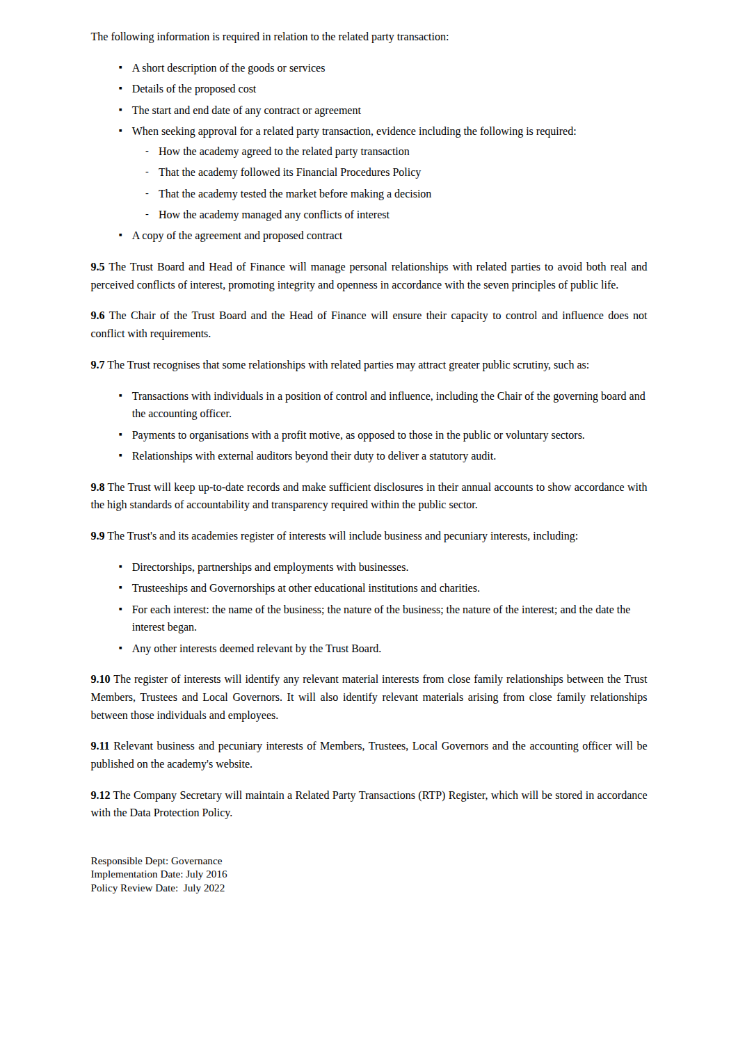The following information is required in relation to the related party transaction:
A short description of the goods or services
Details of the proposed cost
The start and end date of any contract or agreement
When seeking approval for a related party transaction, evidence including the following is required:
How the academy agreed to the related party transaction
That the academy followed its Financial Procedures Policy
That the academy tested the market before making a decision
How the academy managed any conflicts of interest
A copy of the agreement and proposed contract
9.5 The Trust Board and Head of Finance will manage personal relationships with related parties to avoid both real and perceived conflicts of interest, promoting integrity and openness in accordance with the seven principles of public life.
9.6 The Chair of the Trust Board and the Head of Finance will ensure their capacity to control and influence does not conflict with requirements.
9.7 The Trust recognises that some relationships with related parties may attract greater public scrutiny, such as:
Transactions with individuals in a position of control and influence, including the Chair of the governing board and the accounting officer.
Payments to organisations with a profit motive, as opposed to those in the public or voluntary sectors.
Relationships with external auditors beyond their duty to deliver a statutory audit.
9.8 The Trust will keep up-to-date records and make sufficient disclosures in their annual accounts to show accordance with the high standards of accountability and transparency required within the public sector.
9.9 The Trust's and its academies register of interests will include business and pecuniary interests, including:
Directorships, partnerships and employments with businesses.
Trusteeships and Governorships at other educational institutions and charities.
For each interest: the name of the business; the nature of the business; the nature of the interest; and the date the interest began.
Any other interests deemed relevant by the Trust Board.
9.10 The register of interests will identify any relevant material interests from close family relationships between the Trust Members, Trustees and Local Governors. It will also identify relevant materials arising from close family relationships between those individuals and employees.
9.11 Relevant business and pecuniary interests of Members, Trustees, Local Governors and the accounting officer will be published on the academy's website.
9.12 The Company Secretary will maintain a Related Party Transactions (RTP) Register, which will be stored in accordance with the Data Protection Policy.
Responsible Dept: Governance
Implementation Date: July 2016
Policy Review Date: July 2022